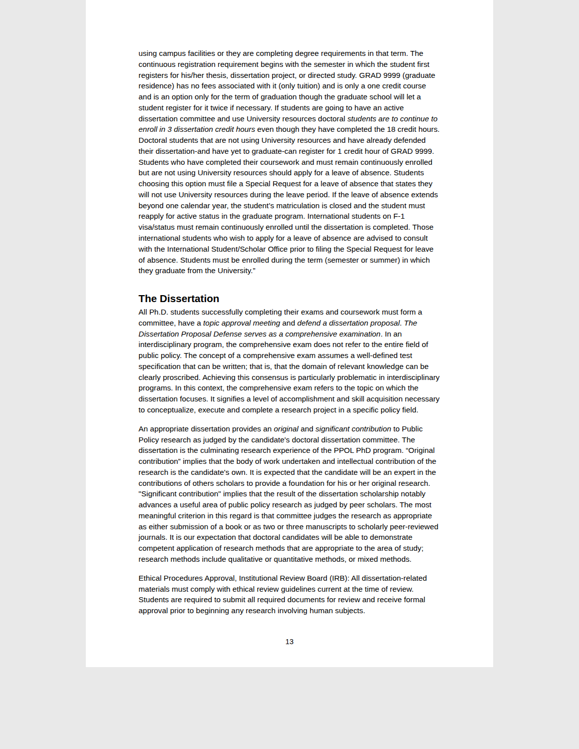using campus facilities or they are completing degree requirements in that term. The continuous registration requirement begins with the semester in which the student first registers for his/her thesis, dissertation project, or directed study. GRAD 9999 (graduate residence) has no fees associated with it (only tuition) and is only a one credit course and is an option only for the term of graduation though the graduate school will let a student register for it twice if necessary. If students are going to have an active dissertation committee and use University resources doctoral students are to continue to enroll in 3 dissertation credit hours even though they have completed the 18 credit hours. Doctoral students that are not using University resources and have already defended their dissertation-and have yet to graduate-can register for 1 credit hour of GRAD 9999. Students who have completed their coursework and must remain continuously enrolled but are not using University resources should apply for a leave of absence. Students choosing this option must file a Special Request for a leave of absence that states they will not use University resources during the leave period. If the leave of absence extends beyond one calendar year, the student’s matriculation is closed and the student must reapply for active status in the graduate program. International students on F-1 visa/status must remain continuously enrolled until the dissertation is completed. Those international students who wish to apply for a leave of absence are advised to consult with the International Student/Scholar Office prior to filing the Special Request for leave of absence. Students must be enrolled during the term (semester or summer) in which they graduate from the University.”
The Dissertation
All Ph.D. students successfully completing their exams and coursework must form a committee, have a topic approval meeting and defend a dissertation proposal. The Dissertation Proposal Defense serves as a comprehensive examination. In an interdisciplinary program, the comprehensive exam does not refer to the entire field of public policy. The concept of a comprehensive exam assumes a well-defined test specification that can be written; that is, that the domain of relevant knowledge can be clearly proscribed. Achieving this consensus is particularly problematic in interdisciplinary programs. In this context, the comprehensive exam refers to the topic on which the dissertation focuses. It signifies a level of accomplishment and skill acquisition necessary to conceptualize, execute and complete a research project in a specific policy field.
An appropriate dissertation provides an original and significant contribution to Public Policy research as judged by the candidate's doctoral dissertation committee. The dissertation is the culminating research experience of the PPOL PhD program. “Original contribution” implies that the body of work undertaken and intellectual contribution of the research is the candidate's own. It is expected that the candidate will be an expert in the contributions of others scholars to provide a foundation for his or her original research. "Significant contribution" implies that the result of the dissertation scholarship notably advances a useful area of public policy research as judged by peer scholars. The most meaningful criterion in this regard is that committee judges the research as appropriate as either submission of a book or as two or three manuscripts to scholarly peer-reviewed journals. It is our expectation that doctoral candidates will be able to demonstrate competent application of research methods that are appropriate to the area of study; research methods include qualitative or quantitative methods, or mixed methods.
Ethical Procedures Approval, Institutional Review Board (IRB): All dissertation-related materials must comply with ethical review guidelines current at the time of review. Students are required to submit all required documents for review and receive formal approval prior to beginning any research involving human subjects.
13